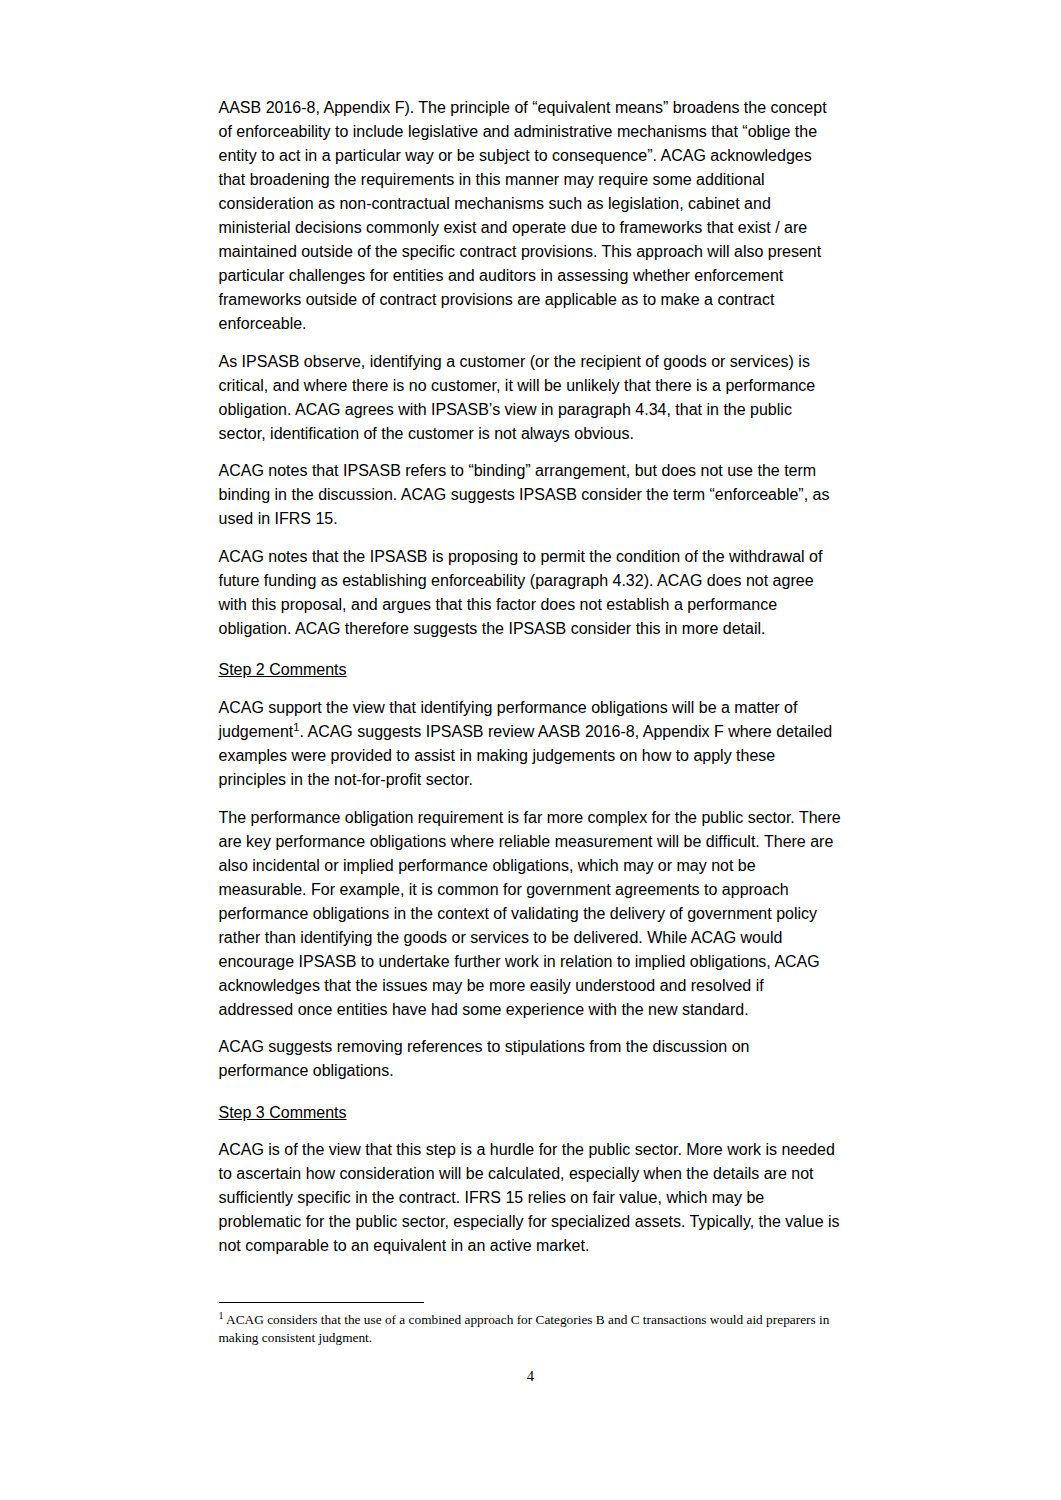AASB 2016-8, Appendix F). The principle of “equivalent means” broadens the concept of enforceability to include legislative and administrative mechanisms that “oblige the entity to act in a particular way or be subject to consequence”. ACAG acknowledges that broadening the requirements in this manner may require some additional consideration as non-contractual mechanisms such as legislation, cabinet and ministerial decisions commonly exist and operate due to frameworks that exist / are maintained outside of the specific contract provisions. This approach will also present particular challenges for entities and auditors in assessing whether enforcement frameworks outside of contract provisions are applicable as to make a contract enforceable.
As IPSASB observe, identifying a customer (or the recipient of goods or services) is critical, and where there is no customer, it will be unlikely that there is a performance obligation. ACAG agrees with IPSASB’s view in paragraph 4.34, that in the public sector, identification of the customer is not always obvious.
ACAG notes that IPSASB refers to “binding” arrangement, but does not use the term binding in the discussion. ACAG suggests IPSASB consider the term “enforceable”, as used in IFRS 15.
ACAG notes that the IPSASB is proposing to permit the condition of the withdrawal of future funding as establishing enforceability (paragraph 4.32). ACAG does not agree with this proposal, and argues that this factor does not establish a performance obligation. ACAG therefore suggests the IPSASB consider this in more detail.
Step 2 Comments
ACAG support the view that identifying performance obligations will be a matter of judgement1. ACAG suggests IPSASB review AASB 2016-8, Appendix F where detailed examples were provided to assist in making judgements on how to apply these principles in the not-for-profit sector.
The performance obligation requirement is far more complex for the public sector. There are key performance obligations where reliable measurement will be difficult. There are also incidental or implied performance obligations, which may or may not be measurable. For example, it is common for government agreements to approach performance obligations in the context of validating the delivery of government policy rather than identifying the goods or services to be delivered. While ACAG would encourage IPSASB to undertake further work in relation to implied obligations, ACAG acknowledges that the issues may be more easily understood and resolved if addressed once entities have had some experience with the new standard.
ACAG suggests removing references to stipulations from the discussion on performance obligations.
Step 3 Comments
ACAG is of the view that this step is a hurdle for the public sector. More work is needed to ascertain how consideration will be calculated, especially when the details are not sufficiently specific in the contract. IFRS 15 relies on fair value, which may be problematic for the public sector, especially for specialized assets. Typically, the value is not comparable to an equivalent in an active market.
1 ACAG considers that the use of a combined approach for Categories B and C transactions would aid preparers in making consistent judgment.
4